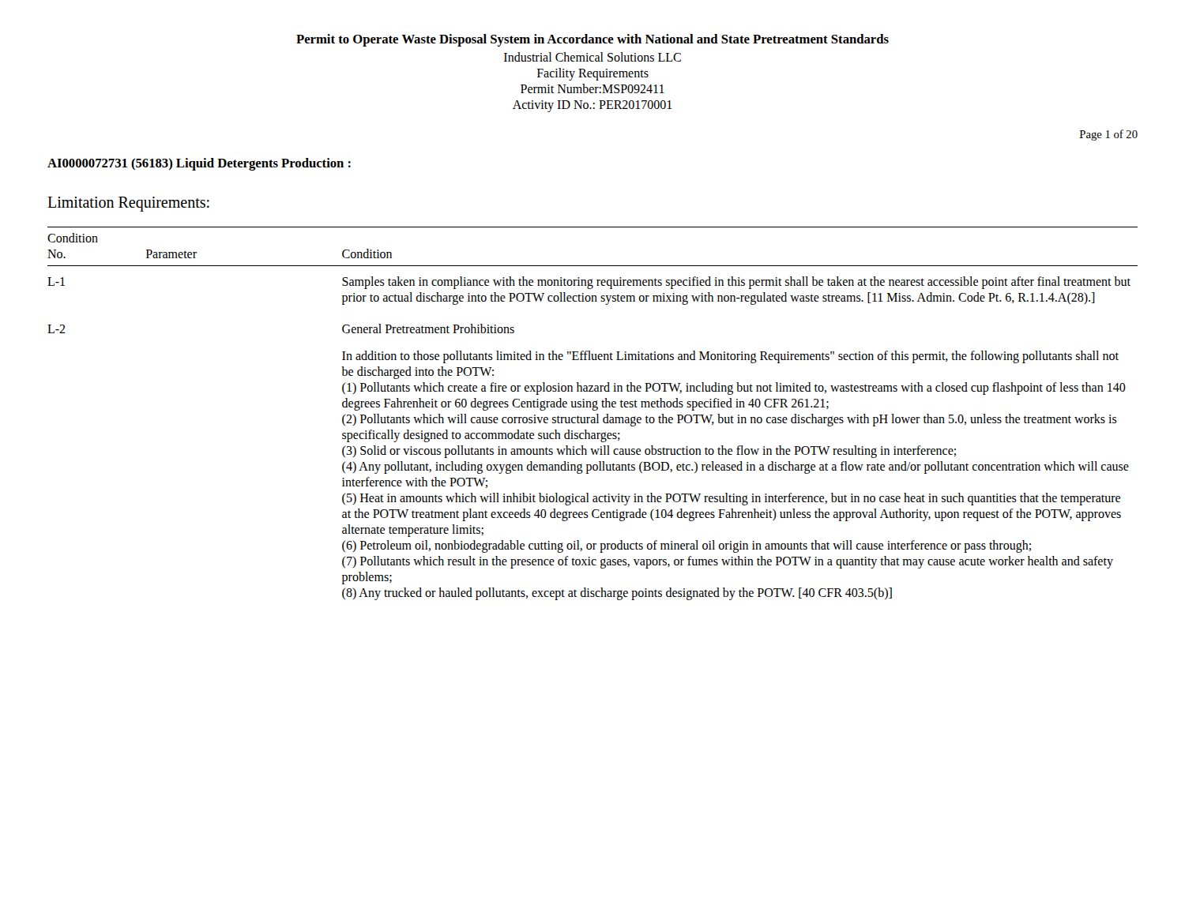Permit to Operate Waste Disposal System in Accordance with National and State Pretreatment Standards
Industrial Chemical Solutions LLC
Facility Requirements
Permit Number:MSP092411
Activity ID No.: PER20170001
Page 1 of 20
AI0000072731 (56183) Liquid Detergents Production :
Limitation Requirements:
| Condition No. | Parameter | Condition |
| --- | --- | --- |
| L-1 | | Samples taken in compliance with the monitoring requirements specified in this permit shall be taken at the nearest accessible point after final treatment but prior to actual discharge into the POTW collection system or mixing with non-regulated waste streams. [11 Miss. Admin. Code Pt. 6, R.1.1.4.A(28).] |
| L-2 | | General Pretreatment Prohibitions In addition to those pollutants limited in the "Effluent Limitations and Monitoring Requirements" section of this permit, the following pollutants shall not be discharged into the POTW: (1) Pollutants which create a fire or explosion hazard in the POTW, including but not limited to, wastestreams with a closed cup flashpoint of less than 140 degrees Fahrenheit or 60 degrees Centigrade using the test methods specified in 40 CFR 261.21; (2) Pollutants which will cause corrosive structural damage to the POTW, but in no case discharges with pH lower than 5.0, unless the treatment works is specifically designed to accommodate such discharges; (3) Solid or viscous pollutants in amounts which will cause obstruction to the flow in the POTW resulting in interference; (4) Any pollutant, including oxygen demanding pollutants (BOD, etc.) released in a discharge at a flow rate and/or pollutant concentration which will cause interference with the POTW; (5) Heat in amounts which will inhibit biological activity in the POTW resulting in interference, but in no case heat in such quantities that the temperature at the POTW treatment plant exceeds 40 degrees Centigrade (104 degrees Fahrenheit) unless the approval Authority, upon request of the POTW, approves alternate temperature limits; (6) Petroleum oil, nonbiodegradable cutting oil, or products of mineral oil origin in amounts that will cause interference or pass through; (7) Pollutants which result in the presence of toxic gases, vapors, or fumes within the POTW in a quantity that may cause acute worker health and safety problems; (8) Any trucked or hauled pollutants, except at discharge points designated by the POTW. [40 CFR 403.5(b)] |